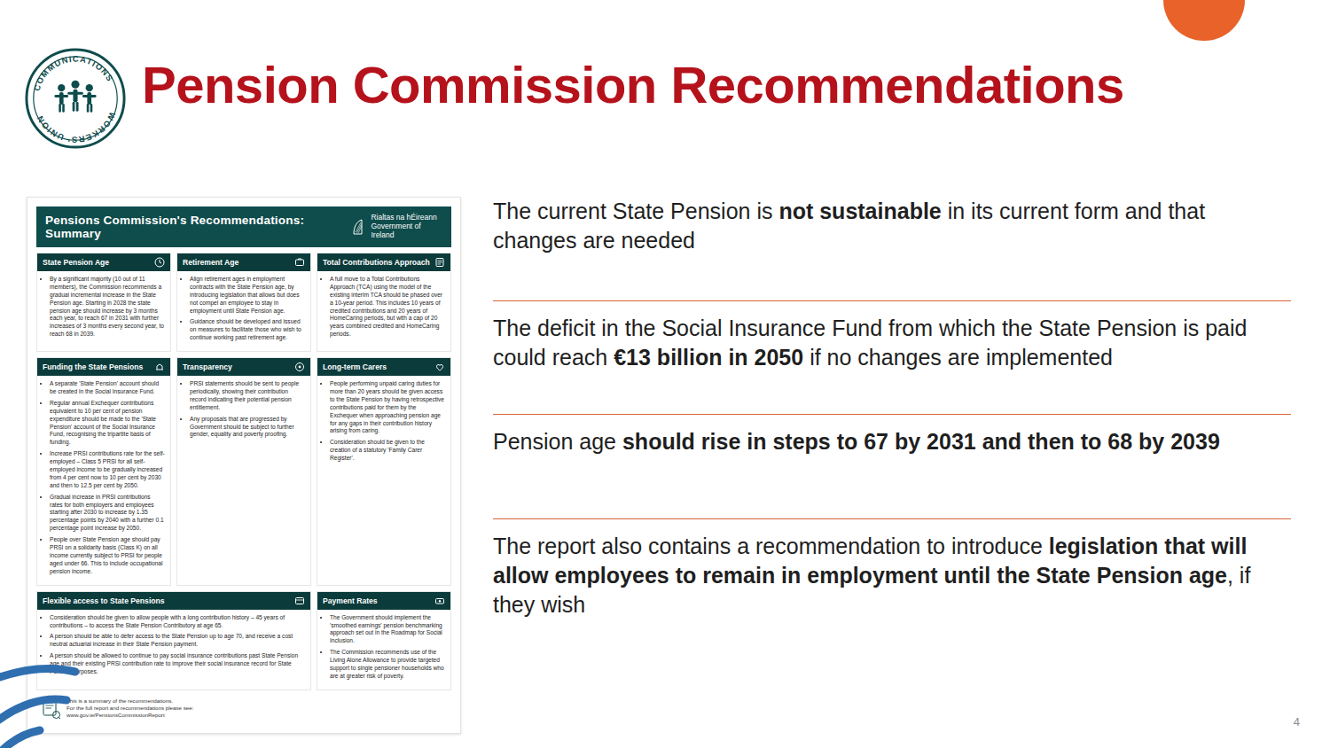COMMUNICATIONS WORKERS' UNION
Pension Commission Recommendations
Pensions Commission's Recommendations: Summary
Rialtas na hÉireann
Government of Ireland
State Pension Age
By a significant majority (10 out of 11 members), the Commission recommends a gradual incremental increase in the State Pension age. Starting in 2028 the state pension age should increase by 3 months each year, to reach 67 in 2031 with further increases of 3 months every second year, to reach 68 in 2039.
Retirement Age
Align retirement ages in employment contracts with the State Pension age, by introducing legislation that allows but does not compel an employee to stay in employment until State Pension age.
Guidance should be developed and issued on measures to facilitate those who wish to continue working past retirement age.
Total Contributions Approach
A full move to a Total Contributions Approach (TCA) using the model of the existing interim TCA should be phased over a 10-year period. This includes 10 years of credited contributions and 20 years of HomeCaring periods, but with a cap of 20 years combined credited and HomeCaring periods.
Funding the State Pensions
A separate 'State Pension' account should be created in the Social Insurance Fund.
Regular annual Exchequer contributions equivalent to 10 per cent of pension expenditure should be made to the 'State Pension' account of the Social Insurance Fund, recognising the tripartite basis of funding.
Increase PRSI contributions rate for the self-employed – Class 5 PRSI for all self-employed income to be gradually increased from 4 per cent now to 10 per cent by 2030 and then to 12.5 per cent by 2050.
Gradual increase in PRSI contributions rates for both employers and employees starting after 2030 to increase by 1.35 percentage points by 2040 with a further 0.1 percentage point increase by 2050.
People over State Pension age should pay PRSI on a solidarity basis (Class K) on all income currently subject to PRSI for people aged under 66. This to include occupational pension income.
Transparency
PRSI statements should be sent to people periodically, showing their contribution record indicating their potential pension entitlement.
Any proposals that are progressed by Government should be subject to further gender, equality and poverty proofing.
Long-term Carers
People performing unpaid caring duties for more than 20 years should be given access to the State Pension by having retrospective contributions paid for them by the Exchequer when approaching pension age for any gaps in their contribution history arising from caring.
Consideration should be given to the creation of a statutory 'Family Carer Register'.
Flexible access to State Pensions
Consideration should be given to allow people with a long contribution history – 45 years of contributions – to access the State Pension Contributory at age 65.
A person should be able to defer access to the State Pension up to age 70, and receive a cost neutral actuarial increase in their State Pension payment.
A person should be allowed to continue to pay social insurance contributions past State Pension age and their existing PRSI contribution rate to improve their social insurance record for State Pension purposes.
Payment Rates
The Government should implement the 'smoothed earnings' pension benchmarking approach set out in the Roadmap for Social Inclusion.
The Commission recommends use of the Living Alone Allowance to provide targeted support to single pensioner households who are at greater risk of poverty.
This is a summary of the recommendations.
For the full report and recommendations please see:
www.gov.ie/PensionsCommissionReport
The current State Pension is not sustainable in its current form and that changes are needed
The deficit in the Social Insurance Fund from which the State Pension is paid could reach €13 billion in 2050 if no changes are implemented
Pension age should rise in steps to 67 by 2031 and then to 68 by 2039
The report also contains a recommendation to introduce legislation that will allow employees to remain in employment until the State Pension age, if they wish
4